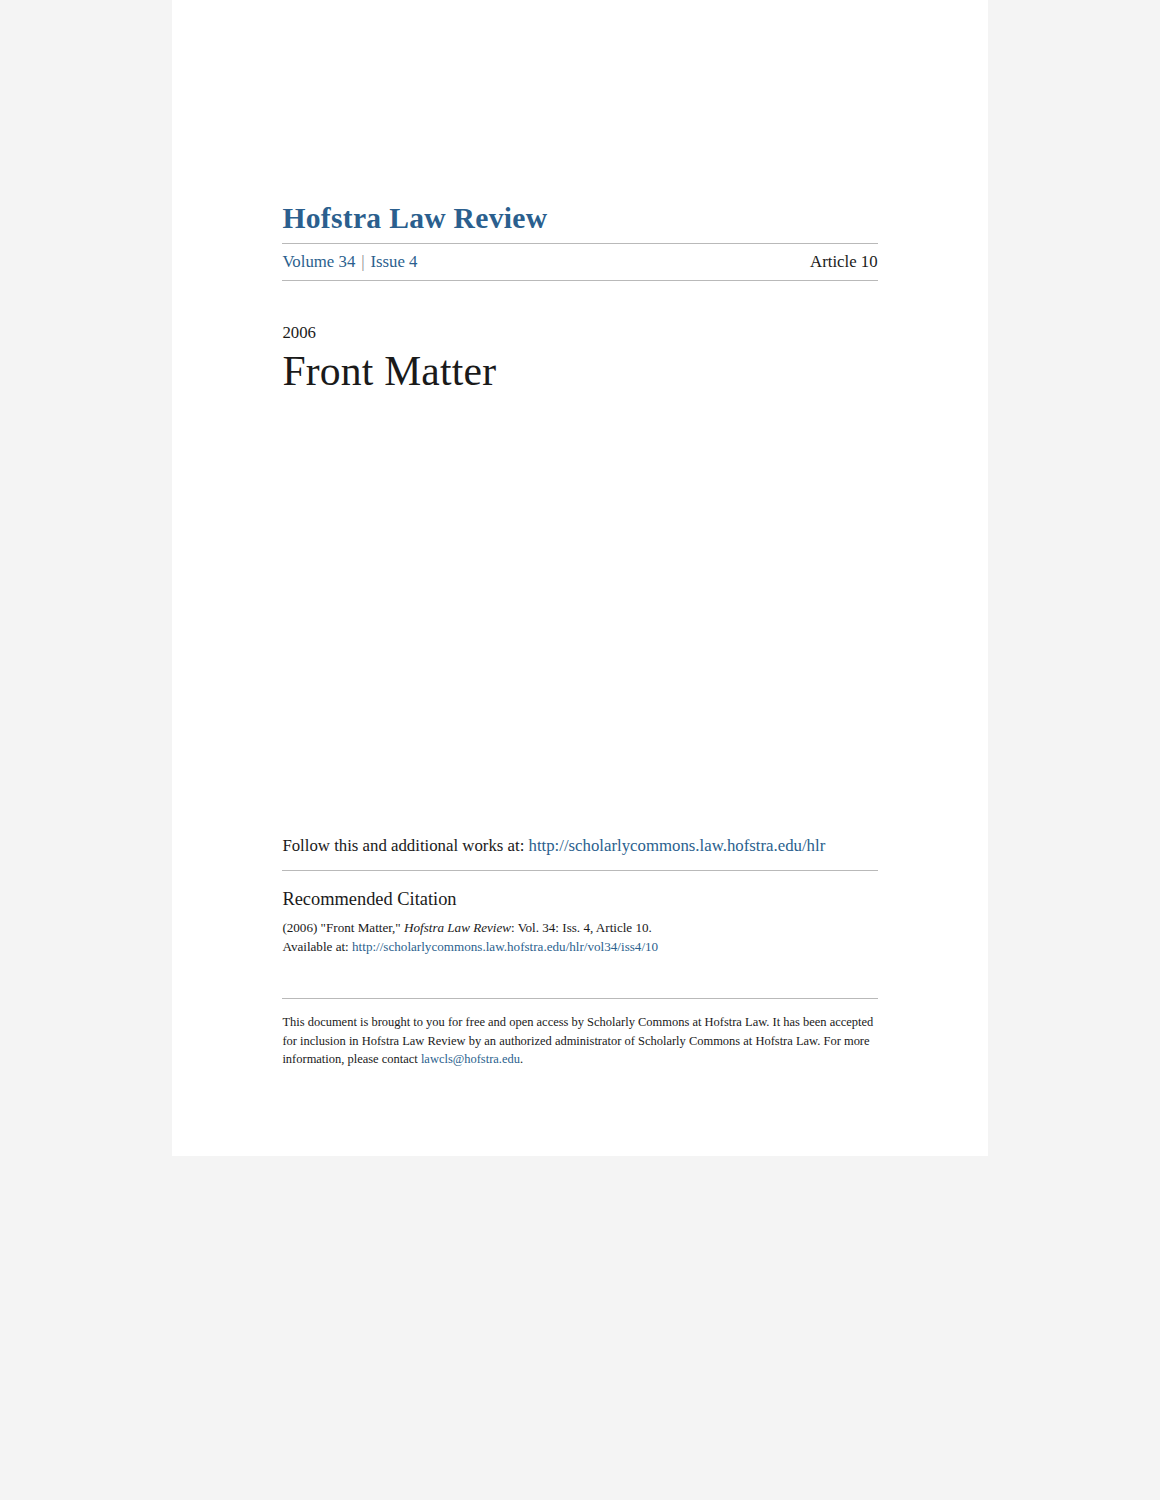Hofstra Law Review
Volume 34|Issue 4 Article 10
2006
Front Matter
Follow this and additional works at: http://scholarlycommons.law.hofstra.edu/hlr
Recommended Citation
(2006) "Front Matter," Hofstra Law Review: Vol. 34: Iss. 4, Article 10.
Available at: http://scholarlycommons.law.hofstra.edu/hlr/vol34/iss4/10
This document is brought to you for free and open access by Scholarly Commons at Hofstra Law. It has been accepted for inclusion in Hofstra Law Review by an authorized administrator of Scholarly Commons at Hofstra Law. For more information, please contact lawcls@hofstra.edu.